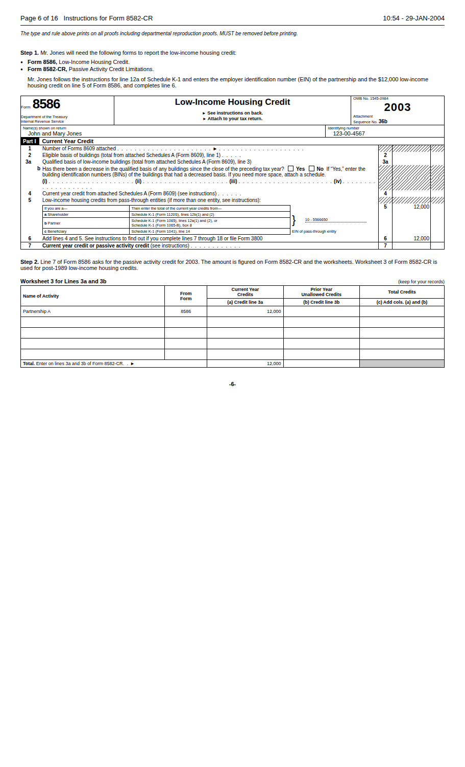Page 6 of 16 Instructions for Form 8582-CR
10:54 - 29-JAN-2004
The type and rule above prints on all proofs including departmental reproduction proofs. MUST be removed before printing.
Step 1. Mr. Jones will need the following forms to report the low-income housing credit:
Form 8586, Low-Income Housing Credit.
Form 8582-CR, Passive Activity Credit Limitations.
Mr. Jones follows the instructions for line 12a of Schedule K-1 and enters the employer identification number (EIN) of the partnership and the $12,000 low-income housing credit on line 5 of Form 8586, and completes line 6.
| Form 8586 Department of the Treasury Internal Revenue Service | Low-Income Housing Credit ► See instructions on back. ► Attach to your tax return. | OMB No. 1545-0984 20 03 Attachment Sequence No. 36b |
| Name(s) shown on return John and Mary Jones | Identifying number 123-00-4567 |
PartI
Current Year Credit
| 1 | | Number of Forms 8609 attached . . . . . . . . . . . . . . . . . . . . . . ► . . . . . . . . . . . . . . . . . . . . | | | |
| 2 | | Eligible basis of buildings (total from attached Schedules A (Form 8609), line 1) . . . . . | 2 | | |
| 3a | | Qualified basis of low-income buildings (total from attached Schedules A (Form 8609), line 3) | 3a | | |
| | b | Has there been a decrease in the qualified basis of any buildings since the close of the preceding tax year? Yes No If “Yes,” enter the building identification numbers (BINs) of the buildings that had a decreased basis. If you need more space, attach a schedule. | | | |
| | | (i) . . . . . . . . . . . . . . . . . . . . (ii) . . . . . . . . . . . . . . . . . . . . (iii) . . . . . . . . . . . . . . . . . . . . . . (iv) . . . . . . . . . . . . . . . . . . . . | | | |
| 4 | | Current year credit from attached Schedules A (Form 8609) (see instructions) . . . . . . | 4 | | |
| 5 | | Low-income housing credits from pass-through entities (if more than one entity, see instructions): | | | |
| | | / If you are a— / Then enter the total of the current year credits from— / / / / a Shareholder / Schedule K-1 (Form 1120S), lines 12b(1) and (2) / } / 10 - 5566650 / / b Partner / Schedule K-1 (Form 1065), lines 12a(1) and (2), or Schedule K-1 (Form 1065-B), box 8 / / c Beneficiary / Schedule K-1 (Form 1041), line 14 / EIN of pass-through entity / | 5 | 12,000 | |
| 6 | | Add lines 4 and 5. See instructions to find out if you complete lines 7 through 18 or file Form 3800 | 6 | 12,000 | |
| 7 | | Current year credit or passive activity credit (see instructions) . . . . . . . . . . . . | 7 | | |
Step 2. Line 7 of Form 8586 asks for the passive activity credit for 2003. The amount is figured on Form 8582-CR and the worksheets. Worksheet 3 of Form 8582-CR is used for post-1989 low-income housing credits.
Worksheet 3 for Lines 3a and 3b
(keep for your records)
| Name of Activity | From Form | Current Year Credits | Prior Year Unallowed Credits | Total Credits |
| --- | --- | --- | --- | --- |
| (a) Credit line 3a | (b) Credit line 3b | (c) Add cols. (a) and (b) |
| Partnership A | 8586 | 12,000 | | |
| Total. Enter on lines 3a and 3b of Form 8582-CR . . ► | 12,000 | | |
-6-